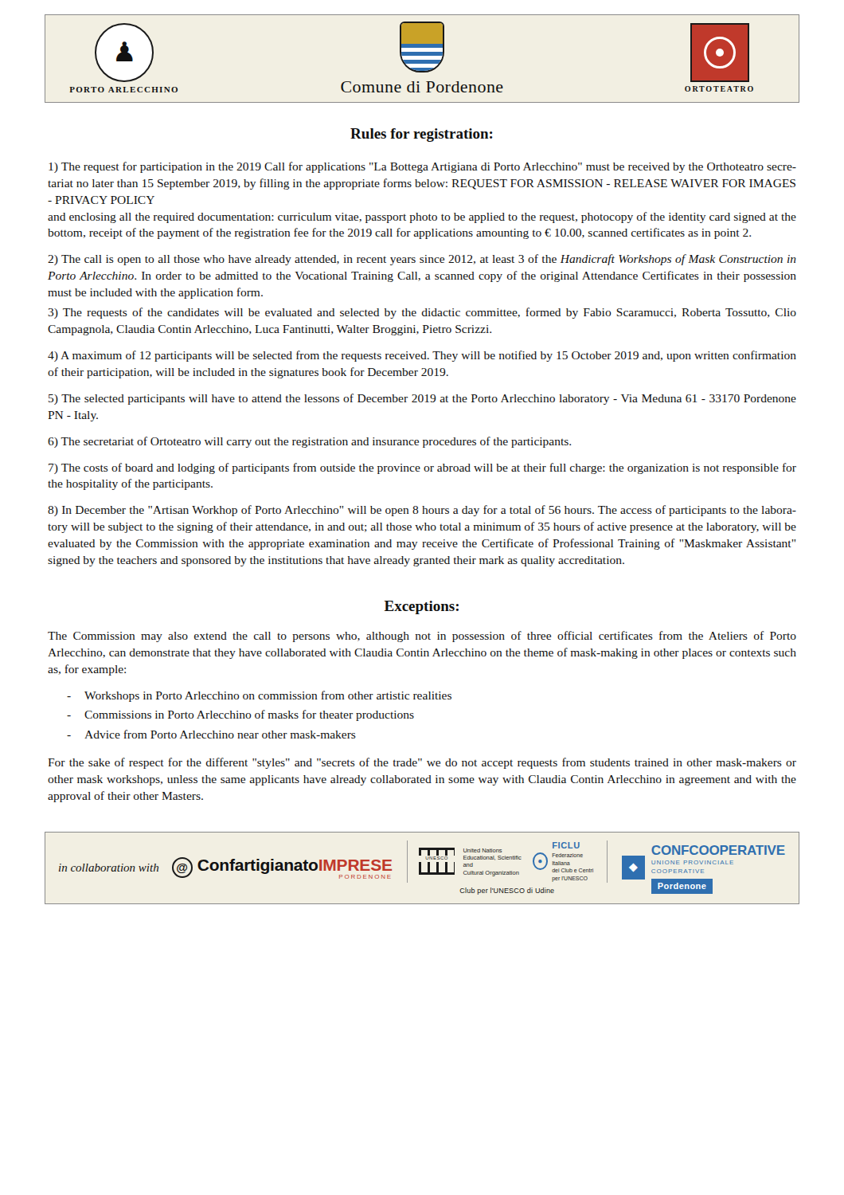♟
PORTO ARLECCHINO
Comune di Pordenone
ORTOTEATRO
Rules for registration:
1) The request for participation in the 2019 Call for applications "La Bottega Artigiana di Porto Arlecchino" must be received by the Orthoteatro secretariat no later than 15 September 2019, by filling in the appropriate forms below: REQUEST FOR ASMISSION - RELEASE WAIVER FOR IMAGES - PRIVACY POLICY
and enclosing all the required documentation: curriculum vitae, passport photo to be applied to the request, photocopy of the identity card signed at the bottom, receipt of the payment of the registration fee for the 2019 call for applications amounting to € 10.00, scanned certificates as in point 2.
2) The call is open to all those who have already attended, in recent years since 2012, at least 3 of the Handicraft Workshops of Mask Construction in Porto Arlecchino. In order to be admitted to the Vocational Training Call, a scanned copy of the original Attendance Certificates in their possession must be included with the application form.
3) The requests of the candidates will be evaluated and selected by the didactic committee, formed by Fabio Scaramucci, Roberta Tossutto, Clio Campagnola, Claudia Contin Arlecchino, Luca Fantinutti, Walter Broggini, Pietro Scrizzi.
4) A maximum of 12 participants will be selected from the requests received. They will be notified by 15 October 2019 and, upon written confirmation of their participation, will be included in the signatures book for December 2019.
5) The selected participants will have to attend the lessons of December 2019 at the Porto Arlecchino laboratory - Via Meduna 61 - 33170 Pordenone PN - Italy.
6) The secretariat of Ortoteatro will carry out the registration and insurance procedures of the participants.
7) The costs of board and lodging of participants from outside the province or abroad will be at their full charge: the organization is not responsible for the hospitality of the participants.
8) In December the "Artisan Workhop of Porto Arlecchino" will be open 8 hours a day for a total of 56 hours. The access of participants to the laboratory will be subject to the signing of their attendance, in and out; all those who total a minimum of 35 hours of active presence at the laboratory, will be evaluated by the Commission with the appropriate examination and may receive the Certificate of Professional Training of "Maskmaker Assistant" signed by the teachers and sponsored by the institutions that have already granted their mark as quality accreditation.
Exceptions:
The Commission may also extend the call to persons who, although not in possession of three official certificates from the Ateliers of Porto Arlecchino, can demonstrate that they have collaborated with Claudia Contin Arlecchino on the theme of mask-making in other places or contexts such as, for example:
Workshops in Porto Arlecchino on commission from other artistic realities
Commissions in Porto Arlecchino of masks for theater productions
Advice from Porto Arlecchino near other mask-makers
For the sake of respect for the different "styles" and "secrets of the trade" we do not accept requests from students trained in other mask-makers or other mask workshops, unless the same applicants have already collaborated in some way with Claudia Contin Arlecchino in agreement and with the approval of their other Masters.
in collaboration with
@
Confartigianato IMPRESE PORDENONE
United Nations
Educational, Scientific and
Cultural Organization
●
FICLU
Federazione Italiana
dei Club e Centri
per l'UNESCO
Club per l'UNESCO di Udine
❖
CONFCOOPERATIVE UNIONE PROVINCIALE COOPERATIVE Pordenone